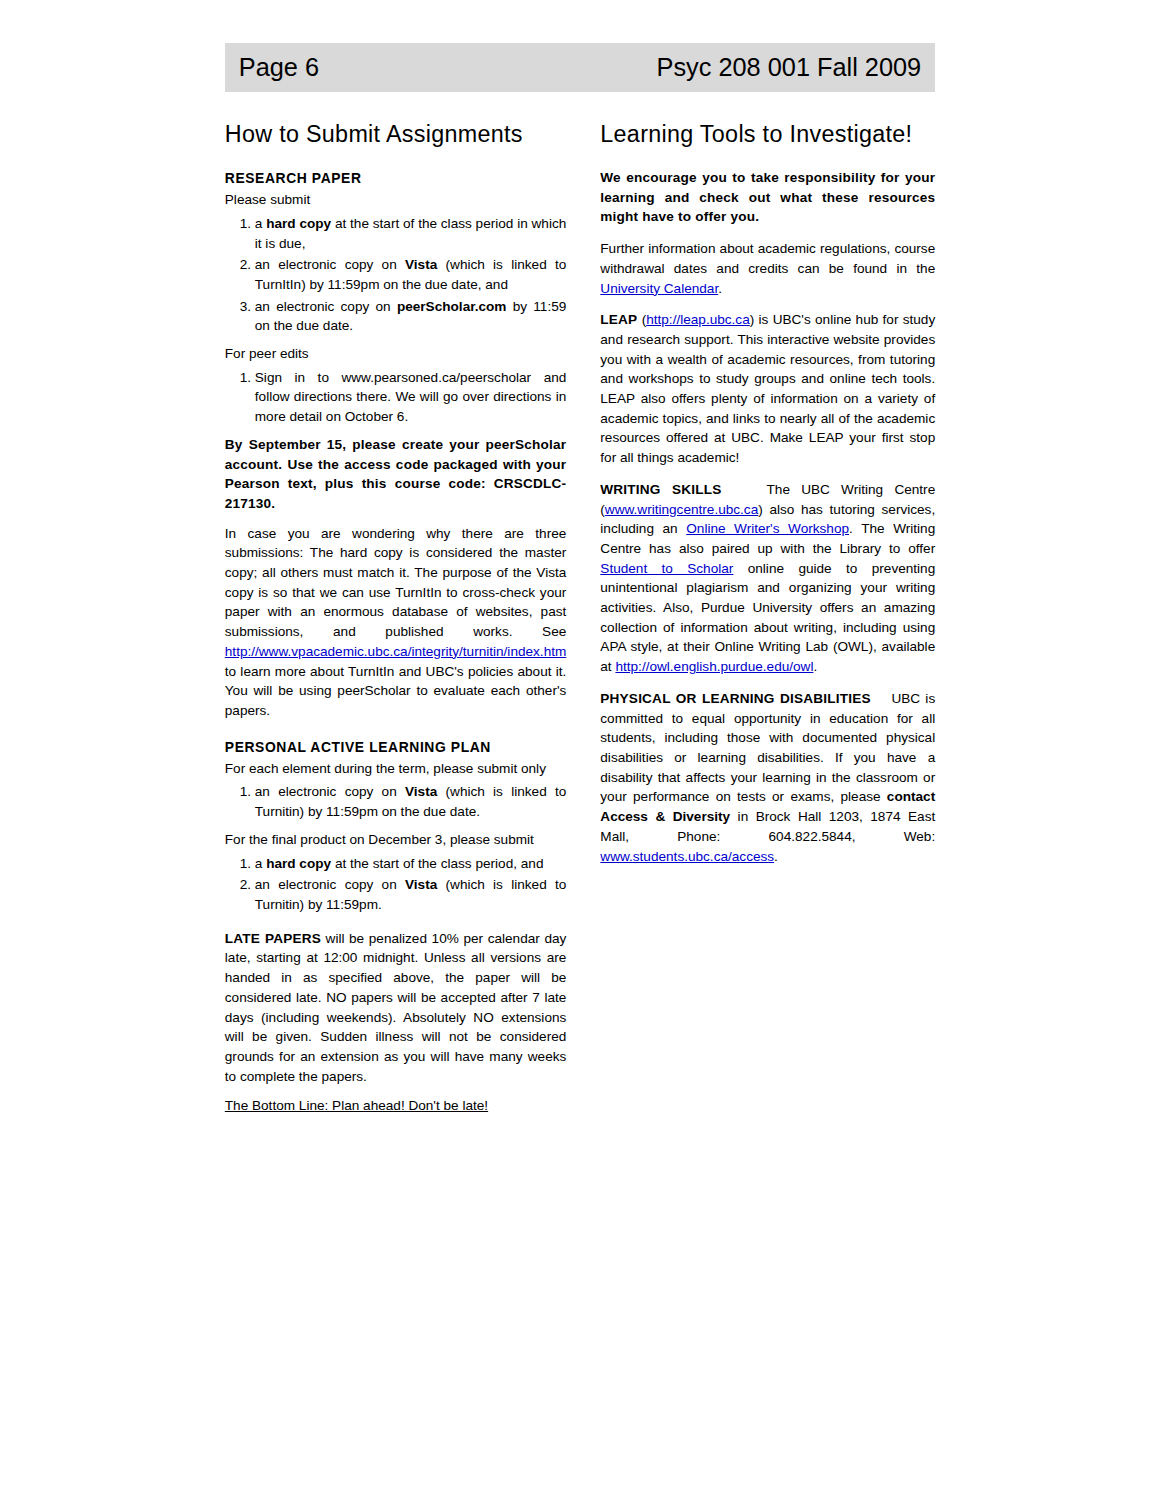Page 6
Psyc 208 001 Fall 2009
How to Submit Assignments
RESEARCH PAPER
Please submit
a hard copy at the start of the class period in which it is due,
an electronic copy on Vista (which is linked to TurnItIn) by 11:59pm on the due date, and
an electronic copy on peerScholar.com by 11:59 on the due date.
For peer edits
Sign in to www.pearsoned.ca/peerscholar and follow directions there. We will go over directions in more detail on October 6.
By September 15, please create your peerScholar account. Use the access code packaged with your Pearson text, plus this course code: CRSCDLC-217130.
In case you are wondering why there are three submissions: The hard copy is considered the master copy; all others must match it. The purpose of the Vista copy is so that we can use TurnItIn to cross-check your paper with an enormous database of websites, past submissions, and published works. See http://www.vpacademic.ubc.ca/integrity/turnitin/index.htm to learn more about TurnItIn and UBC's policies about it. You will be using peerScholar to evaluate each other's papers.
PERSONAL ACTIVE LEARNING PLAN
For each element during the term, please submit only
an electronic copy on Vista (which is linked to Turnitin) by 11:59pm on the due date.
For the final product on December 3, please submit
a hard copy at the start of the class period, and
an electronic copy on Vista (which is linked to Turnitin) by 11:59pm.
LATE PAPERS will be penalized 10% per calendar day late, starting at 12:00 midnight. Unless all versions are handed in as specified above, the paper will be considered late. NO papers will be accepted after 7 late days (including weekends). Absolutely NO extensions will be given. Sudden illness will not be considered grounds for an extension as you will have many weeks to complete the papers.
The Bottom Line: Plan ahead! Don't be late!
Learning Tools to Investigate!
We encourage you to take responsibility for your learning and check out what these resources might have to offer you.
Further information about academic regulations, course withdrawal dates and credits can be found in the University Calendar.
LEAP (http://leap.ubc.ca) is UBC's online hub for study and research support. This interactive website provides you with a wealth of academic resources, from tutoring and workshops to study groups and online tech tools. LEAP also offers plenty of information on a variety of academic topics, and links to nearly all of the academic resources offered at UBC. Make LEAP your first stop for all things academic!
WRITING SKILLS The UBC Writing Centre (www.writingcentre.ubc.ca) also has tutoring services, including an Online Writer's Workshop. The Writing Centre has also paired up with the Library to offer Student to Scholar online guide to preventing unintentional plagiarism and organizing your writing activities. Also, Purdue University offers an amazing collection of information about writing, including using APA style, at their Online Writing Lab (OWL), available at http://owl.english.purdue.edu/owl.
PHYSICAL OR LEARNING DISABILITIES UBC is committed to equal opportunity in education for all students, including those with documented physical disabilities or learning disabilities. If you have a disability that affects your learning in the classroom or your performance on tests or exams, please contact Access & Diversity in Brock Hall 1203, 1874 East Mall, Phone: 604.822.5844, Web: www.students.ubc.ca/access.